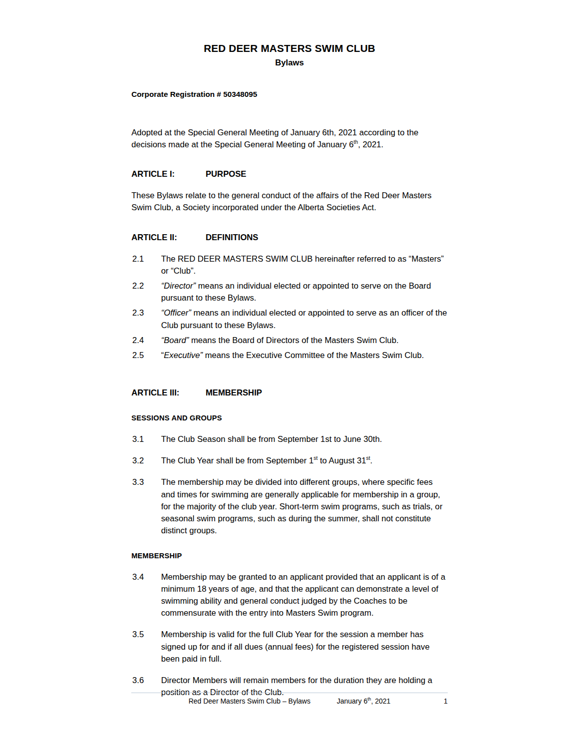RED DEER MASTERS SWIM CLUB
Bylaws
Corporate Registration # 50348095
Adopted at the Special General Meeting of January 6th, 2021 according to the decisions made at the Special General Meeting of January 6th, 2021.
ARTICLE I: PURPOSE
These Bylaws relate to the general conduct of the affairs of the Red Deer Masters Swim Club, a Society incorporated under the Alberta Societies Act.
ARTICLE II: DEFINITIONS
2.1
The RED DEER MASTERS SWIM CLUB hereinafter referred to as “Masters” or “Club”.
2.2
“Director” means an individual elected or appointed to serve on the Board pursuant to these Bylaws.
2.3
“Officer” means an individual elected or appointed to serve as an officer of the Club pursuant to these Bylaws.
2.4
“Board” means the Board of Directors of the Masters Swim Club.
2.5
“Executive” means the Executive Committee of the Masters Swim Club.
ARTICLE III: MEMBERSHIP
SESSIONS AND GROUPS
3.1
The Club Season shall be from September 1st to June 30th.
3.2
The Club Year shall be from September 1st to August 31st.
3.3
The membership may be divided into different groups, where specific fees and times for swimming are generally applicable for membership in a group, for the majority of the club year. Short-term swim programs, such as trials, or seasonal swim programs, such as during the summer, shall not constitute distinct groups.
MEMBERSHIP
3.4
Membership may be granted to an applicant provided that an applicant is of a minimum 18 years of age, and that the applicant can demonstrate a level of swimming ability and general conduct judged by the Coaches to be commensurate with the entry into Masters Swim program.
3.5
Membership is valid for the full Club Year for the session a member has signed up for and if all dues (annual fees) for the registered session have been paid in full.
3.6
Director Members will remain members for the duration they are holding a position as a Director of the Club.
Red Deer Masters Swim Club – Bylaws January 6th, 2021 1